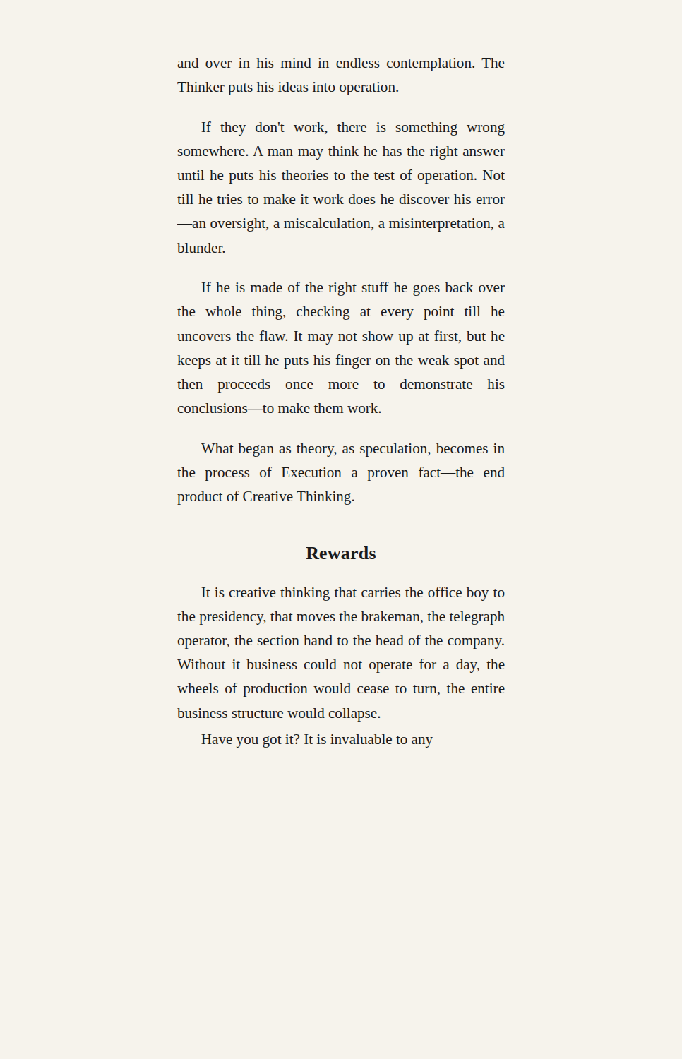and over in his mind in endless contemplation. The Thinker puts his ideas into operation.
If they don't work, there is something wrong somewhere. A man may think he has the right answer until he puts his theories to the test of operation. Not till he tries to make it work does he discover his error—an oversight, a miscalculation, a misinterpretation, a blunder.
If he is made of the right stuff he goes back over the whole thing, checking at every point till he uncovers the flaw. It may not show up at first, but he keeps at it till he puts his finger on the weak spot and then proceeds once more to demonstrate his conclusions—to make them work.
What began as theory, as speculation, becomes in the process of Execution a proven fact—the end product of Creative Thinking.
Rewards
It is creative thinking that carries the office boy to the presidency, that moves the brakeman, the telegraph operator, the section hand to the head of the company. Without it business could not operate for a day, the wheels of production would cease to turn, the entire business structure would collapse.
Have you got it? It is invaluable to any